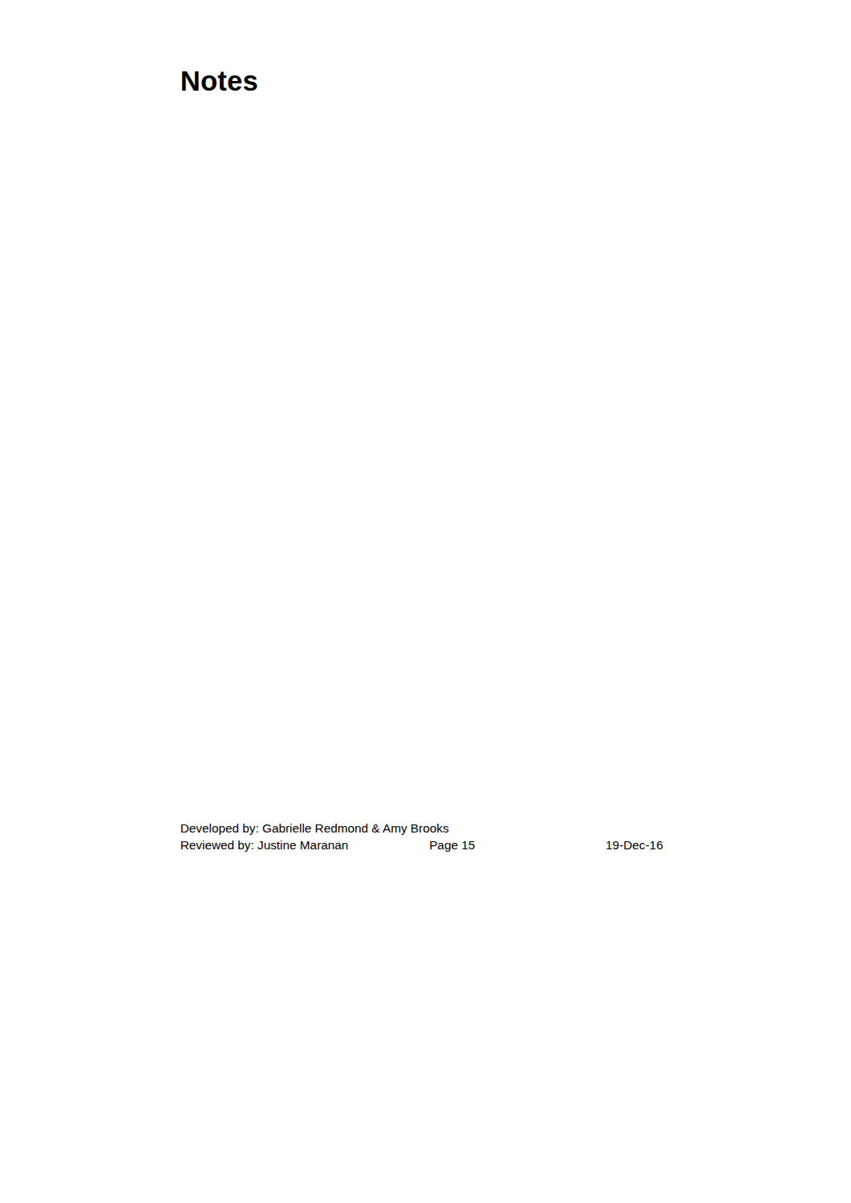Notes
Developed by: Gabrielle Redmond & Amy Brooks
Reviewed by: Justine Maranan Page 15 19-Dec-16